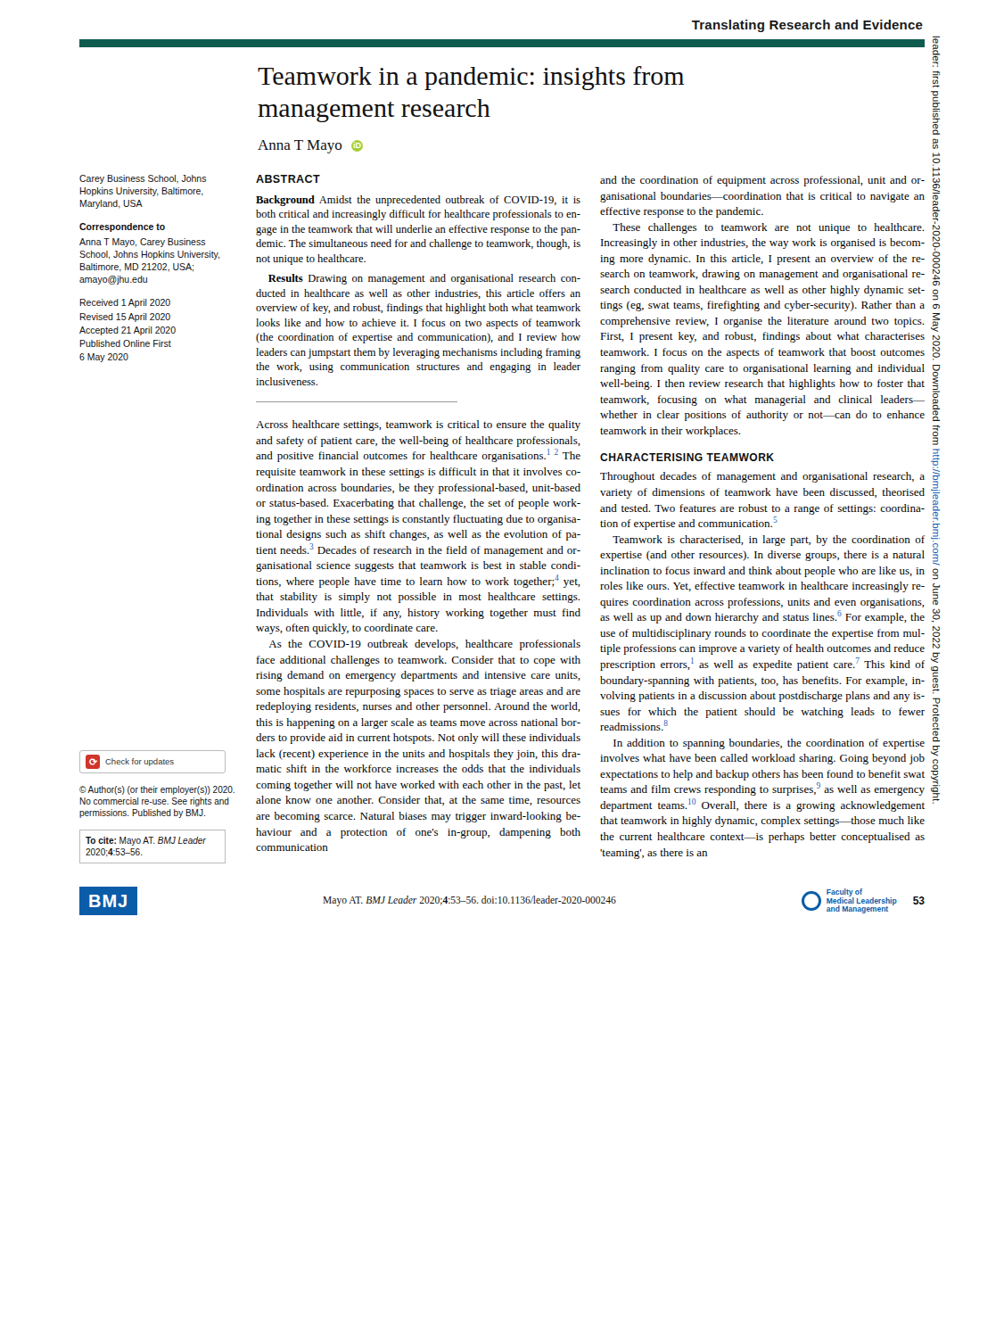Translating Research and Evidence
Teamwork in a pandemic: insights from management research
Anna T Mayo iD
Carey Business School, Johns Hopkins University, Baltimore, Maryland, USA
Correspondence to
Anna T Mayo, Carey Business School, Johns Hopkins University, Baltimore, MD 21202, USA; amayo@jhu.edu
Received 1 April 2020
Revised 15 April 2020
Accepted 21 April 2020
Published Online First
6 May 2020
⟳ Check for updates
© Author(s) (or their employer(s)) 2020. No commercial re-use. See rights and permissions. Published by BMJ.
To cite: Mayo AT. BMJ Leader 2020;4:53–56.
ABSTRACT
Background Amidst the unprecedented outbreak of COVID-19, it is both critical and increasingly difficult for healthcare professionals to engage in the teamwork that will underlie an effective response to the pandemic. The simultaneous need for and challenge to teamwork, though, is not unique to healthcare.
Results Drawing on management and organisational research conducted in healthcare as well as other industries, this article offers an overview of key, and robust, findings that highlight both what teamwork looks like and how to achieve it. I focus on two aspects of teamwork (the coordination of expertise and communication), and I review how leaders can jumpstart them by leveraging mechanisms including framing the work, using communication structures and engaging in leader inclusiveness.
Across healthcare settings, teamwork is critical to ensure the quality and safety of patient care, the well-being of healthcare professionals, and positive financial outcomes for healthcare organisations.1 2 The requisite teamwork in these settings is difficult in that it involves coordination across boundaries, be they professional-based, unit-based or status-based. Exacerbating that challenge, the set of people working together in these settings is constantly fluctuating due to organisational designs such as shift changes, as well as the evolution of patient needs.3 Decades of research in the field of management and organisational science suggests that teamwork is best in stable conditions, where people have time to learn how to work together;4 yet, that stability is simply not possible in most healthcare settings. Individuals with little, if any, history working together must find ways, often quickly, to coordinate care.
As the COVID-19 outbreak develops, healthcare professionals face additional challenges to teamwork. Consider that to cope with rising demand on emergency departments and intensive care units, some hospitals are repurposing spaces to serve as triage areas and are redeploying residents, nurses and other personnel. Around the world, this is happening on a larger scale as teams move across national borders to provide aid in current hotspots. Not only will these individuals lack (recent) experience in the units and hospitals they join, this dramatic shift in the workforce increases the odds that the individuals coming together will not have worked with each other in the past, let alone know one another. Consider that, at the same time, resources are becoming scarce. Natural biases may trigger inward-looking behaviour and a protection of one's in-group, dampening both communication
and the coordination of equipment across professional, unit and organisational boundaries—coordination that is critical to navigate an effective response to the pandemic.
These challenges to teamwork are not unique to healthcare. Increasingly in other industries, the way work is organised is becoming more dynamic. In this article, I present an overview of the research on teamwork, drawing on management and organisational research conducted in healthcare as well as other highly dynamic settings (eg, swat teams, firefighting and cyber-security). Rather than a comprehensive review, I organise the literature around two topics. First, I present key, and robust, findings about what characterises teamwork. I focus on the aspects of teamwork that boost outcomes ranging from quality care to organisational learning and individual well-being. I then review research that highlights how to foster that teamwork, focusing on what managerial and clinical leaders—whether in clear positions of authority or not—can do to enhance teamwork in their workplaces.
CHARACTERISING TEAMWORK
Throughout decades of management and organisational research, a variety of dimensions of teamwork have been discussed, theorised and tested. Two features are robust to a range of settings: coordination of expertise and communication.5
Teamwork is characterised, in large part, by the coordination of expertise (and other resources). In diverse groups, there is a natural inclination to focus inward and think about people who are like us, in roles like ours. Yet, effective teamwork in healthcare increasingly requires coordination across professions, units and even organisations, as well as up and down hierarchy and status lines.6 For example, the use of multidisciplinary rounds to coordinate the expertise from multiple professions can improve a variety of health outcomes and reduce prescription errors,1 as well as expedite patient care.7 This kind of boundary-spanning with patients, too, has benefits. For example, involving patients in a discussion about postdischarge plans and any issues for which the patient should be watching leads to fewer readmissions.8
In addition to spanning boundaries, the coordination of expertise involves what have been called workload sharing. Going beyond job expectations to help and backup others has been found to benefit swat teams and film crews responding to surprises,9 as well as emergency department teams.10 Overall, there is a growing acknowledgement that teamwork in highly dynamic, complex settings—those much like the current healthcare context—is perhaps better conceptualised as 'teaming', as there is an
leader: first published as 10.1136/leader-2020-000246 on 6 May 2020. Downloaded from http://bmjleader.bmj.com/ on June 30, 2022 by guest. Protected by copyright.
BMJ
Mayo AT. BMJ Leader 2020;4:53–56. doi:10.1136/leader-2020-000246
Faculty of
Medical Leadership
and Management
53